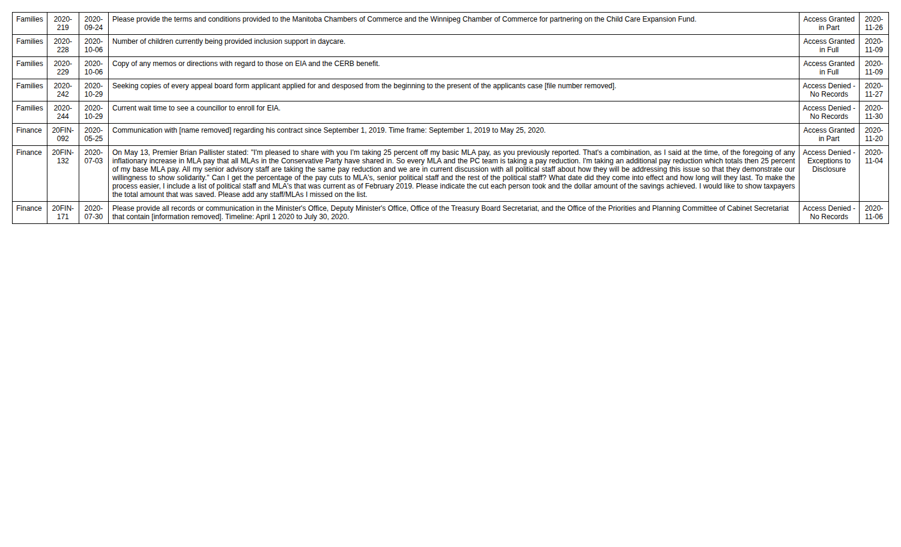| Families | 2020-219 | 2020-09-24 | Please provide the terms and conditions provided to the Manitoba Chambers of Commerce and the Winnipeg Chamber of Commerce for partnering on the Child Care Expansion Fund. | Access Granted in Part | 2020-11-26 |
| Families | 2020-228 | 2020-10-06 | Number of children currently being provided inclusion support in daycare. | Access Granted in Full | 2020-11-09 |
| Families | 2020-229 | 2020-10-06 | Copy of any memos or directions with regard to those on EIA and the CERB benefit. | Access Granted in Full | 2020-11-09 |
| Families | 2020-242 | 2020-10-29 | Seeking copies of every appeal board form applicant applied for and desposed from the beginning to the present of the applicants case [file number removed]. | Access Denied - No Records | 2020-11-27 |
| Families | 2020-244 | 2020-10-29 | Current wait time to see a councillor to enroll for EIA. | Access Denied - No Records | 2020-11-30 |
| Finance | 20FIN-092 | 2020-05-25 | Communication with [name removed] regarding his contract since September 1, 2019. Time frame: September 1, 2019 to May 25, 2020. | Access Granted in Part | 2020-11-20 |
| Finance | 20FIN-132 | 2020-07-03 | On May 13, Premier Brian Pallister stated: "I'm pleased to share with you I'm taking 25 percent off my basic MLA pay, as you previously reported. That's a combination, as I said at the time, of the foregoing of any inflationary increase in MLA pay that all MLAs in the Conservative Party have shared in. So every MLA and the PC team is taking a pay reduction. I'm taking an additional pay reduction which totals then 25 percent of my base MLA pay. All my senior advisory staff are taking the same pay reduction and we are in current discussion with all political staff about how they will be addressing this issue so that they demonstrate our willingness to show solidarity." Can I get the percentage of the pay cuts to MLA's, senior political staff and the rest of the political staff? What date did they come into effect and how long will they last. To make the process easier, I include a list of political staff and MLA's that was current as of February 2019. Please indicate the cut each person took and the dollar amount of the savings achieved. I would like to show taxpayers the total amount that was saved. Please add any staff/MLAs I missed on the list. | Access Denied - Exceptions to Disclosure | 2020-11-04 |
| Finance | 20FIN-171 | 2020-07-30 | Please provide all records or communication in the Minister's Office, Deputy Minister's Office, Office of the Treasury Board Secretariat, and the Office of the Priorities and Planning Committee of Cabinet Secretariat that contain [information removed]. Timeline: April 1 2020 to July 30, 2020. | Access Denied - No Records | 2020-11-06 |